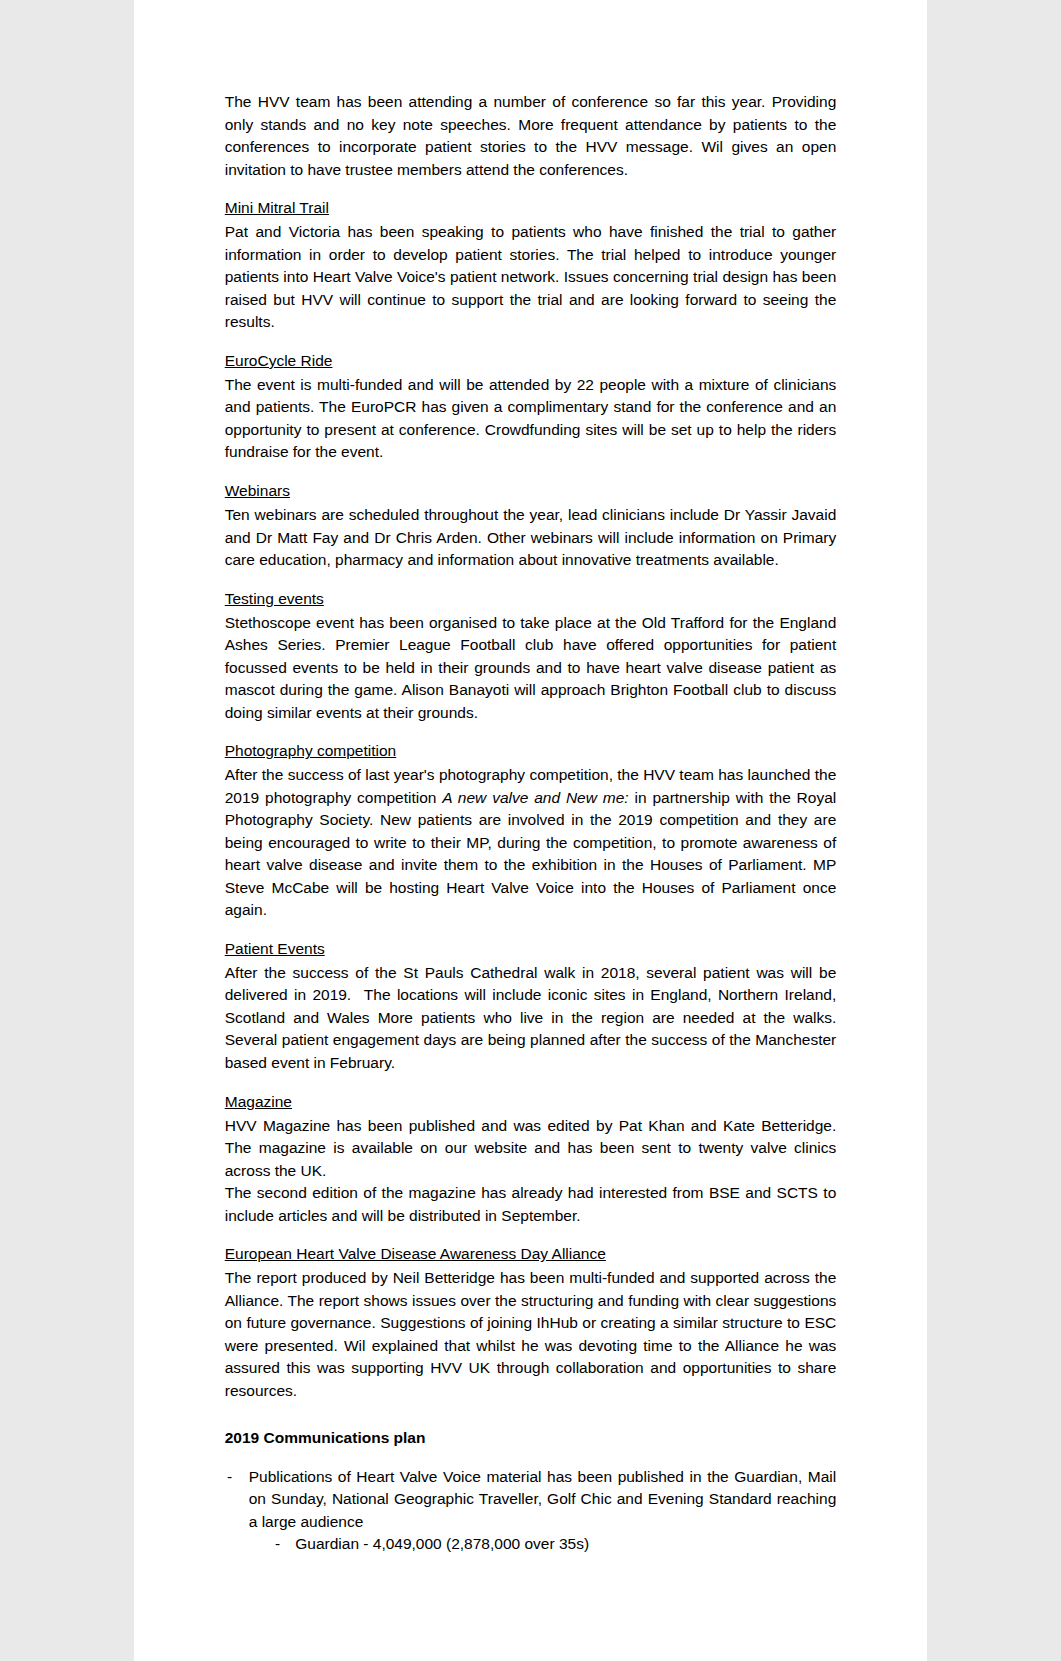The HVV team has been attending a number of conference so far this year. Providing only stands and no key note speeches. More frequent attendance by patients to the conferences to incorporate patient stories to the HVV message. Wil gives an open invitation to have trustee members attend the conferences.
Mini Mitral Trail
Pat and Victoria has been speaking to patients who have finished the trial to gather information in order to develop patient stories. The trial helped to introduce younger patients into Heart Valve Voice's patient network. Issues concerning trial design has been raised but HVV will continue to support the trial and are looking forward to seeing the results.
EuroCycle Ride
The event is multi-funded and will be attended by 22 people with a mixture of clinicians and patients. The EuroPCR has given a complimentary stand for the conference and an opportunity to present at conference. Crowdfunding sites will be set up to help the riders fundraise for the event.
Webinars
Ten webinars are scheduled throughout the year, lead clinicians include Dr Yassir Javaid and Dr Matt Fay and Dr Chris Arden. Other webinars will include information on Primary care education, pharmacy and information about innovative treatments available.
Testing events
Stethoscope event has been organised to take place at the Old Trafford for the England Ashes Series. Premier League Football club have offered opportunities for patient focussed events to be held in their grounds and to have heart valve disease patient as mascot during the game. Alison Banayoti will approach Brighton Football club to discuss doing similar events at their grounds.
Photography competition
After the success of last year's photography competition, the HVV team has launched the 2019 photography competition A new valve and New me: in partnership with the Royal Photography Society. New patients are involved in the 2019 competition and they are being encouraged to write to their MP, during the competition, to promote awareness of heart valve disease and invite them to the exhibition in the Houses of Parliament. MP Steve McCabe will be hosting Heart Valve Voice into the Houses of Parliament once again.
Patient Events
After the success of the St Pauls Cathedral walk in 2018, several patient was will be delivered in 2019. The locations will include iconic sites in England, Northern Ireland, Scotland and Wales More patients who live in the region are needed at the walks. Several patient engagement days are being planned after the success of the Manchester based event in February.
Magazine
HVV Magazine has been published and was edited by Pat Khan and Kate Betteridge. The magazine is available on our website and has been sent to twenty valve clinics across the UK.
The second edition of the magazine has already had interested from BSE and SCTS to include articles and will be distributed in September.
European Heart Valve Disease Awareness Day Alliance
The report produced by Neil Betteridge has been multi-funded and supported across the Alliance. The report shows issues over the structuring and funding with clear suggestions on future governance. Suggestions of joining IhHub or creating a similar structure to ESC were presented. Wil explained that whilst he was devoting time to the Alliance he was assured this was supporting HVV UK through collaboration and opportunities to share resources.
2019 Communications plan
Publications of Heart Valve Voice material has been published in the Guardian, Mail on Sunday, National Geographic Traveller, Golf Chic and Evening Standard reaching a large audience
Guardian - 4,049,000 (2,878,000 over 35s)